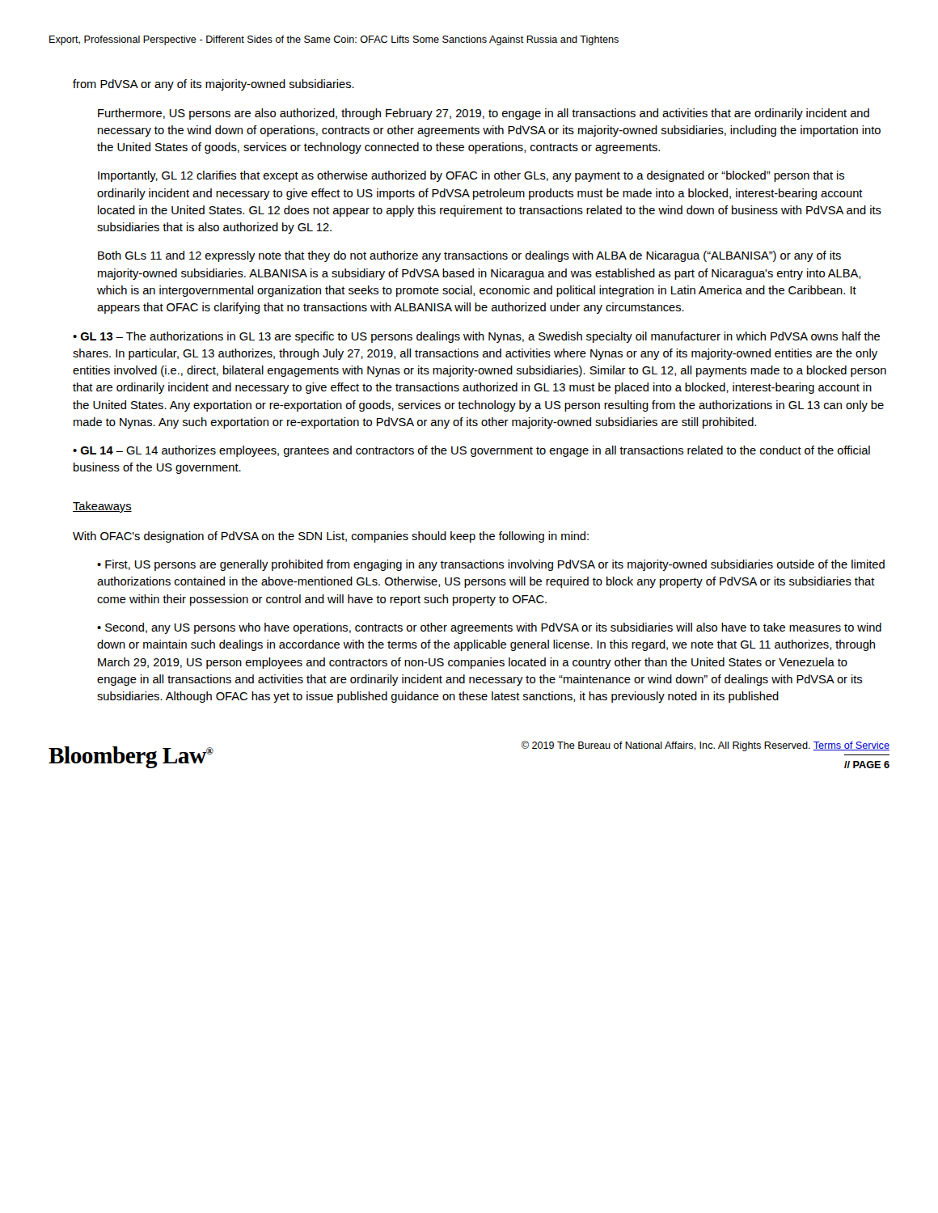Export, Professional Perspective - Different Sides of the Same Coin: OFAC Lifts Some Sanctions Against Russia and Tightens
from PdVSA or any of its majority-owned subsidiaries.
Furthermore, US persons are also authorized, through February 27, 2019, to engage in all transactions and activities that are ordinarily incident and necessary to the wind down of operations, contracts or other agreements with PdVSA or its majority-owned subsidiaries, including the importation into the United States of goods, services or technology connected to these operations, contracts or agreements.
Importantly, GL 12 clarifies that except as otherwise authorized by OFAC in other GLs, any payment to a designated or “blocked” person that is ordinarily incident and necessary to give effect to US imports of PdVSA petroleum products must be made into a blocked, interest-bearing account located in the United States. GL 12 does not appear to apply this requirement to transactions related to the wind down of business with PdVSA and its subsidiaries that is also authorized by GL 12.
Both GLs 11 and 12 expressly note that they do not authorize any transactions or dealings with ALBA de Nicaragua (“ALBANISA”) or any of its majority-owned subsidiaries. ALBANISA is a subsidiary of PdVSA based in Nicaragua and was established as part of Nicaragua's entry into ALBA, which is an intergovernmental organization that seeks to promote social, economic and political integration in Latin America and the Caribbean. It appears that OFAC is clarifying that no transactions with ALBANISA will be authorized under any circumstances.
• GL 13 – The authorizations in GL 13 are specific to US persons dealings with Nynas, a Swedish specialty oil manufacturer in which PdVSA owns half the shares. In particular, GL 13 authorizes, through July 27, 2019, all transactions and activities where Nynas or any of its majority-owned entities are the only entities involved (i.e., direct, bilateral engagements with Nynas or its majority-owned subsidiaries). Similar to GL 12, all payments made to a blocked person that are ordinarily incident and necessary to give effect to the transactions authorized in GL 13 must be placed into a blocked, interest-bearing account in the United States. Any exportation or re-exportation of goods, services or technology by a US person resulting from the authorizations in GL 13 can only be made to Nynas. Any such exportation or re-exportation to PdVSA or any of its other majority-owned subsidiaries are still prohibited.
• GL 14 – GL 14 authorizes employees, grantees and contractors of the US government to engage in all transactions related to the conduct of the official business of the US government.
Takeaways
With OFAC's designation of PdVSA on the SDN List, companies should keep the following in mind:
• First, US persons are generally prohibited from engaging in any transactions involving PdVSA or its majority-owned subsidiaries outside of the limited authorizations contained in the above-mentioned GLs. Otherwise, US persons will be required to block any property of PdVSA or its subsidiaries that come within their possession or control and will have to report such property to OFAC.
• Second, any US persons who have operations, contracts or other agreements with PdVSA or its subsidiaries will also have to take measures to wind down or maintain such dealings in accordance with the terms of the applicable general license. In this regard, we note that GL 11 authorizes, through March 29, 2019, US person employees and contractors of non-US companies located in a country other than the United States or Venezuela to engage in all transactions and activities that are ordinarily incident and necessary to the “maintenance or wind down” of dealings with PdVSA or its subsidiaries. Although OFAC has yet to issue published guidance on these latest sanctions, it has previously noted in its published
Bloomberg Law®
© 2019 The Bureau of National Affairs, Inc. All Rights Reserved. Terms of Service
// PAGE 6